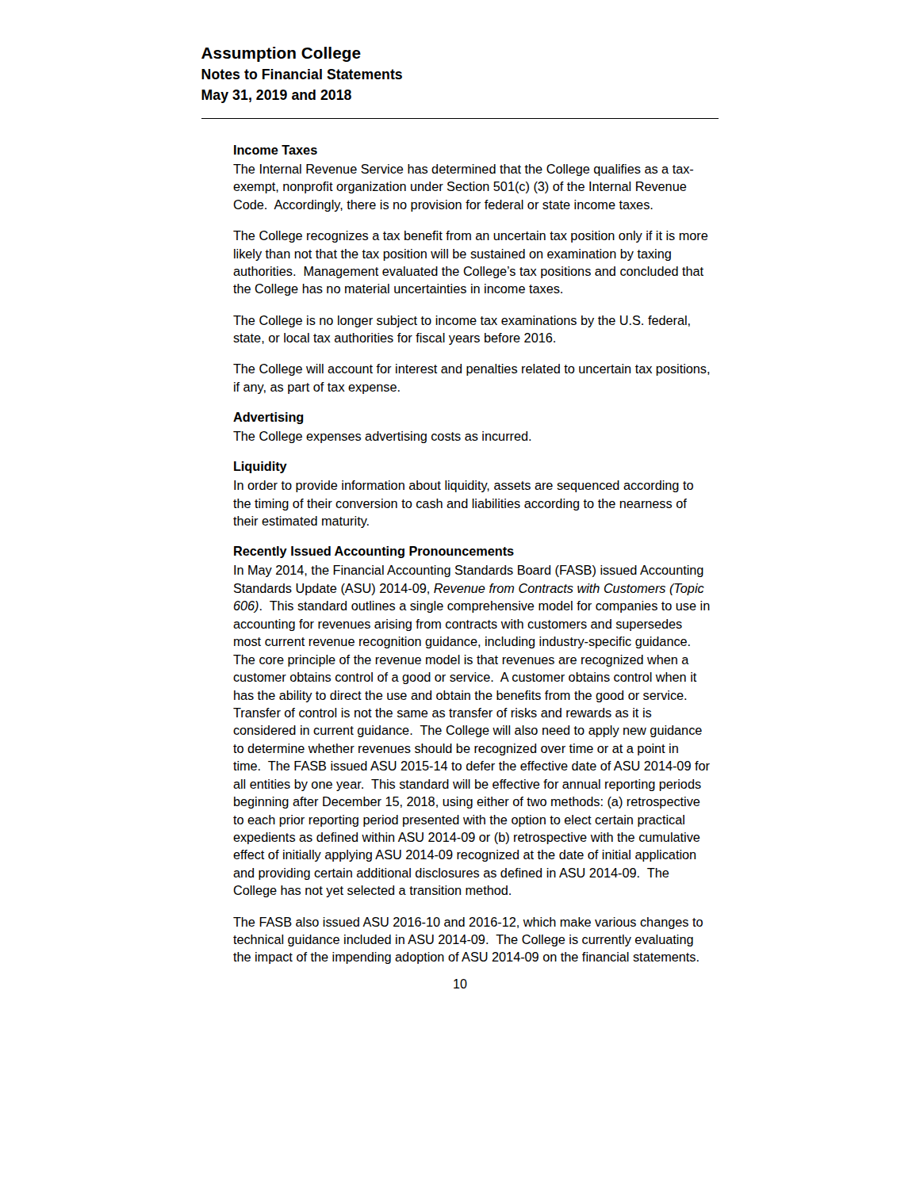Assumption College
Notes to Financial Statements
May 31, 2019 and 2018
Income Taxes
The Internal Revenue Service has determined that the College qualifies as a tax-exempt, nonprofit organization under Section 501(c) (3) of the Internal Revenue Code. Accordingly, there is no provision for federal or state income taxes.
The College recognizes a tax benefit from an uncertain tax position only if it is more likely than not that the tax position will be sustained on examination by taxing authorities. Management evaluated the College’s tax positions and concluded that the College has no material uncertainties in income taxes.
The College is no longer subject to income tax examinations by the U.S. federal, state, or local tax authorities for fiscal years before 2016.
The College will account for interest and penalties related to uncertain tax positions, if any, as part of tax expense.
Advertising
The College expenses advertising costs as incurred.
Liquidity
In order to provide information about liquidity, assets are sequenced according to the timing of their conversion to cash and liabilities according to the nearness of their estimated maturity.
Recently Issued Accounting Pronouncements
In May 2014, the Financial Accounting Standards Board (FASB) issued Accounting Standards Update (ASU) 2014-09, Revenue from Contracts with Customers (Topic 606). This standard outlines a single comprehensive model for companies to use in accounting for revenues arising from contracts with customers and supersedes most current revenue recognition guidance, including industry-specific guidance. The core principle of the revenue model is that revenues are recognized when a customer obtains control of a good or service. A customer obtains control when it has the ability to direct the use and obtain the benefits from the good or service. Transfer of control is not the same as transfer of risks and rewards as it is considered in current guidance. The College will also need to apply new guidance to determine whether revenues should be recognized over time or at a point in time. The FASB issued ASU 2015-14 to defer the effective date of ASU 2014-09 for all entities by one year. This standard will be effective for annual reporting periods beginning after December 15, 2018, using either of two methods: (a) retrospective to each prior reporting period presented with the option to elect certain practical expedients as defined within ASU 2014-09 or (b) retrospective with the cumulative effect of initially applying ASU 2014-09 recognized at the date of initial application and providing certain additional disclosures as defined in ASU 2014-09. The College has not yet selected a transition method.
The FASB also issued ASU 2016-10 and 2016-12, which make various changes to technical guidance included in ASU 2014-09. The College is currently evaluating the impact of the impending adoption of ASU 2014-09 on the financial statements.
10